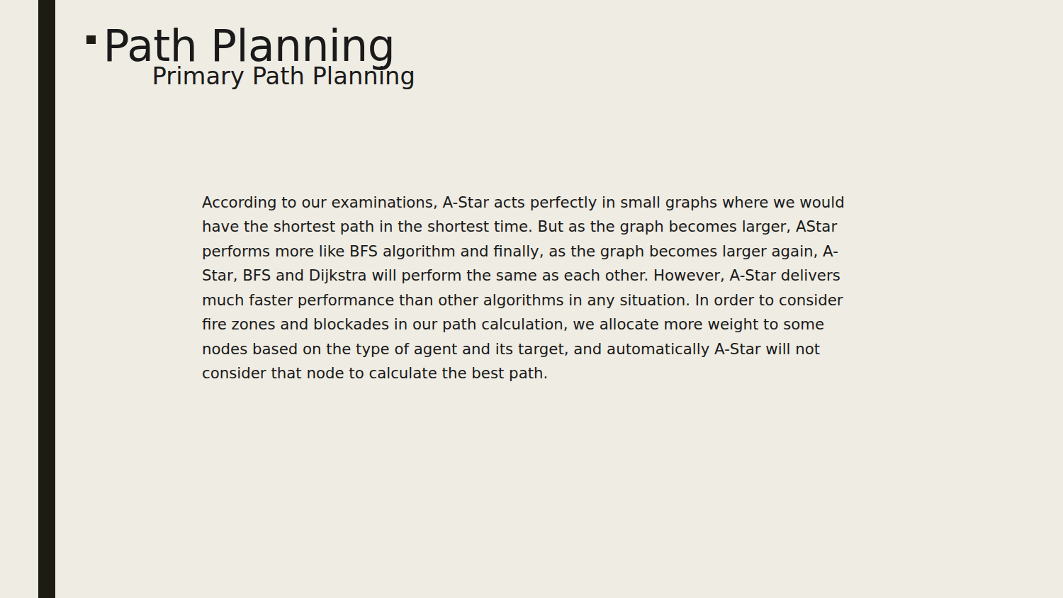Path Planning
Primary Path Planning
According to our examinations, A-Star acts perfectly in small graphs where we would have the shortest path in the shortest time. But as the graph becomes larger, AStar performs more like BFS algorithm and finally, as the graph becomes larger again, A-Star, BFS and Dijkstra will perform the same as each other. However, A-Star delivers much faster performance than other algorithms in any situation. In order to consider fire zones and blockades in our path calculation, we allocate more weight to some nodes based on the type of agent and its target, and automatically A-Star will not consider that node to calculate the best path.